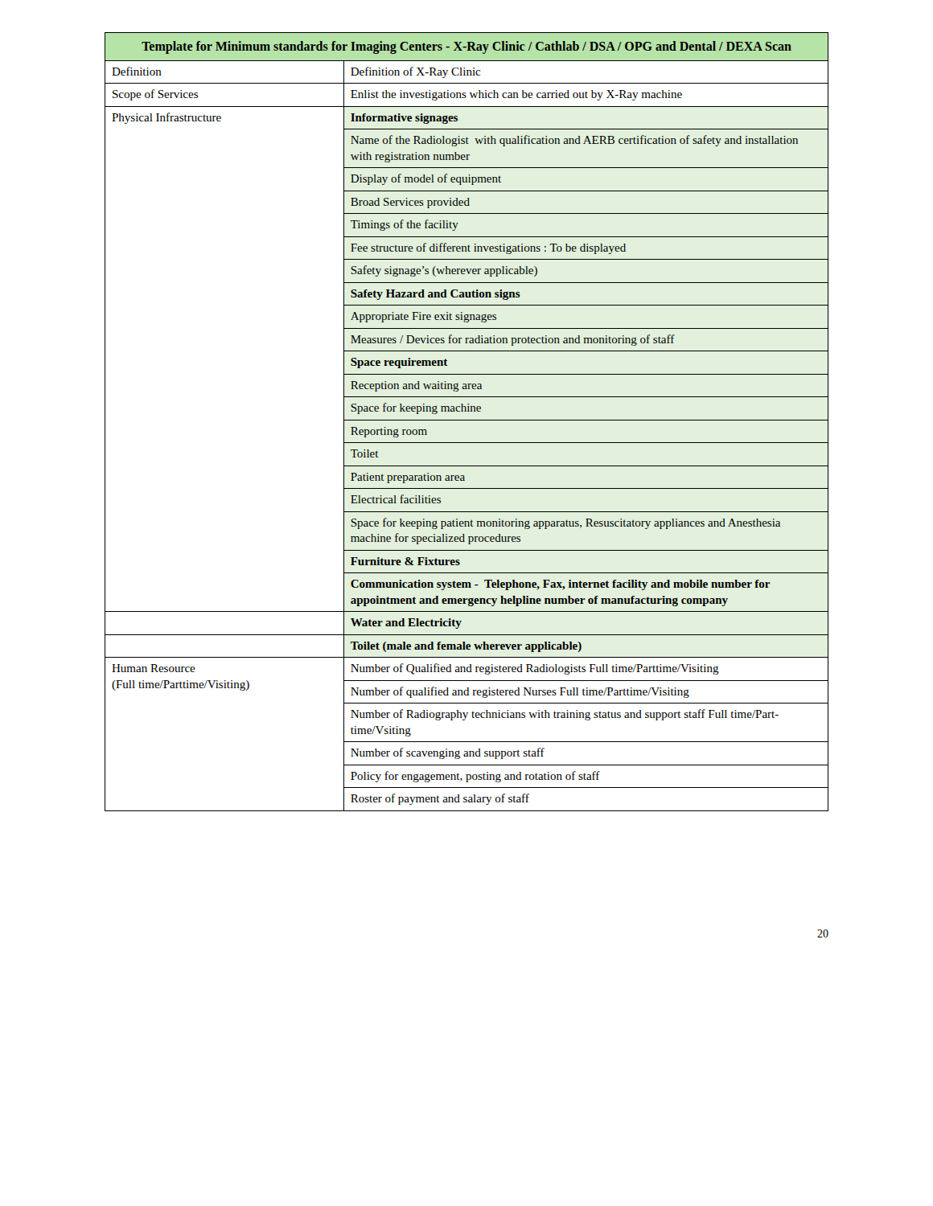Template for Minimum standards for Imaging Centers - X-Ray Clinic / Cathlab / DSA / OPG and Dental / DEXA Scan
| Definition | Definition of X-Ray Clinic |
| Scope of Services | Enlist the investigations which can be carried out by X-Ray machine |
| Physical Infrastructure | Informative signages |
| Name of the Radiologist with qualification and AERB certification of safety and installation with registration number |
| Display of model of equipment |
| Broad Services provided |
| Timings of the facility |
| Fee structure of different investigations : To be displayed |
| Safety signage’s (wherever applicable) |
| Safety Hazard and Caution signs |
| Appropriate Fire exit signages |
| Measures / Devices for radiation protection and monitoring of staff |
| Space requirement |
| Reception and waiting area |
| Space for keeping machine |
| Reporting room |
| Toilet |
| Patient preparation area |
| Electrical facilities |
| Space for keeping patient monitoring apparatus, Resuscitatory appliances and Anesthesia machine for specialized procedures |
| Furniture & Fixtures |
| Communication system - Telephone, Fax, internet facility and mobile number for appointment and emergency helpline number of manufacturing company |
| | Water and Electricity |
| | Toilet (male and female wherever applicable) |
| Human Resource (Full time/Parttime/Visiting) | Number of Qualified and registered Radiologists Full time/Parttime/Visiting |
| Number of qualified and registered Nurses Full time/Parttime/Visiting |
| Number of Radiography technicians with training status and support staff Full time/Part-time/Vsiting |
| Number of scavenging and support staff |
| Policy for engagement, posting and rotation of staff |
| Roster of payment and salary of staff |
20